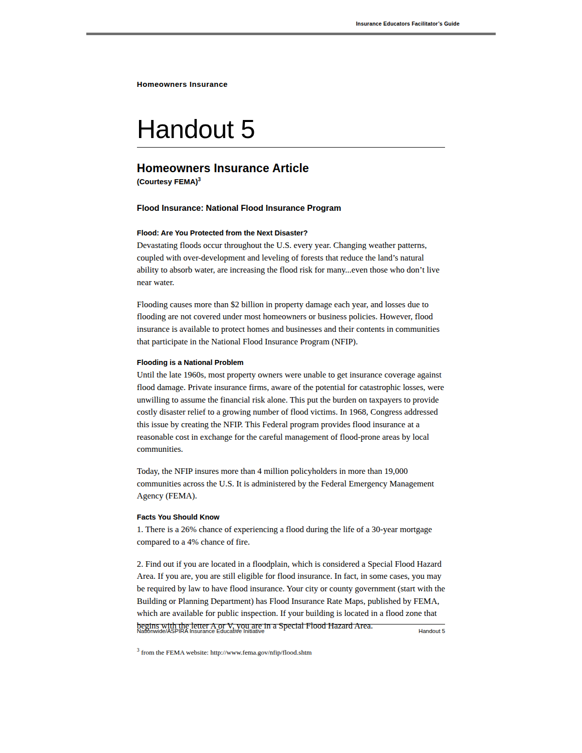Insurance Educators Facilitator’s Guide
Homeowners Insurance
Handout 5
Homeowners Insurance Article
(Courtesy FEMA)3
Flood Insurance: National Flood Insurance Program
Flood: Are You Protected from the Next Disaster?
Devastating floods occur throughout the U.S. every year. Changing weather patterns, coupled with over-development and leveling of forests that reduce the land’s natural ability to absorb water, are increasing the flood risk for many...even those who don’t live near water.
Flooding causes more than $2 billion in property damage each year, and losses due to flooding are not covered under most homeowners or business policies. However, flood insurance is available to protect homes and businesses and their contents in communities that participate in the National Flood Insurance Program (NFIP).
Flooding is a National Problem
Until the late 1960s, most property owners were unable to get insurance coverage against flood damage. Private insurance firms, aware of the potential for catastrophic losses, were unwilling to assume the financial risk alone. This put the burden on taxpayers to provide costly disaster relief to a growing number of flood victims. In 1968, Congress addressed this issue by creating the NFIP. This Federal program provides flood insurance at a reasonable cost in exchange for the careful management of flood-prone areas by local communities.
Today, the NFIP insures more than 4 million policyholders in more than 19,000 communities across the U.S. It is administered by the Federal Emergency Management Agency (FEMA).
Facts You Should Know
1. There is a 26% chance of experiencing a flood during the life of a 30-year mortgage compared to a 4% chance of fire.
2. Find out if you are located in a floodplain, which is considered a Special Flood Hazard Area. If you are, you are still eligible for flood insurance. In fact, in some cases, you may be required by law to have flood insurance. Your city or county government (start with the Building or Planning Department) has Flood Insurance Rate Maps, published by FEMA, which are available for public inspection. If your building is located in a flood zone that begins with the letter A or V, you are in a Special Flood Hazard Area.
3 from the FEMA website: http://www.fema.gov/nfip/flood.shtm
Nationwide/ASPIRA Insurance Educative Initiative Handout 5